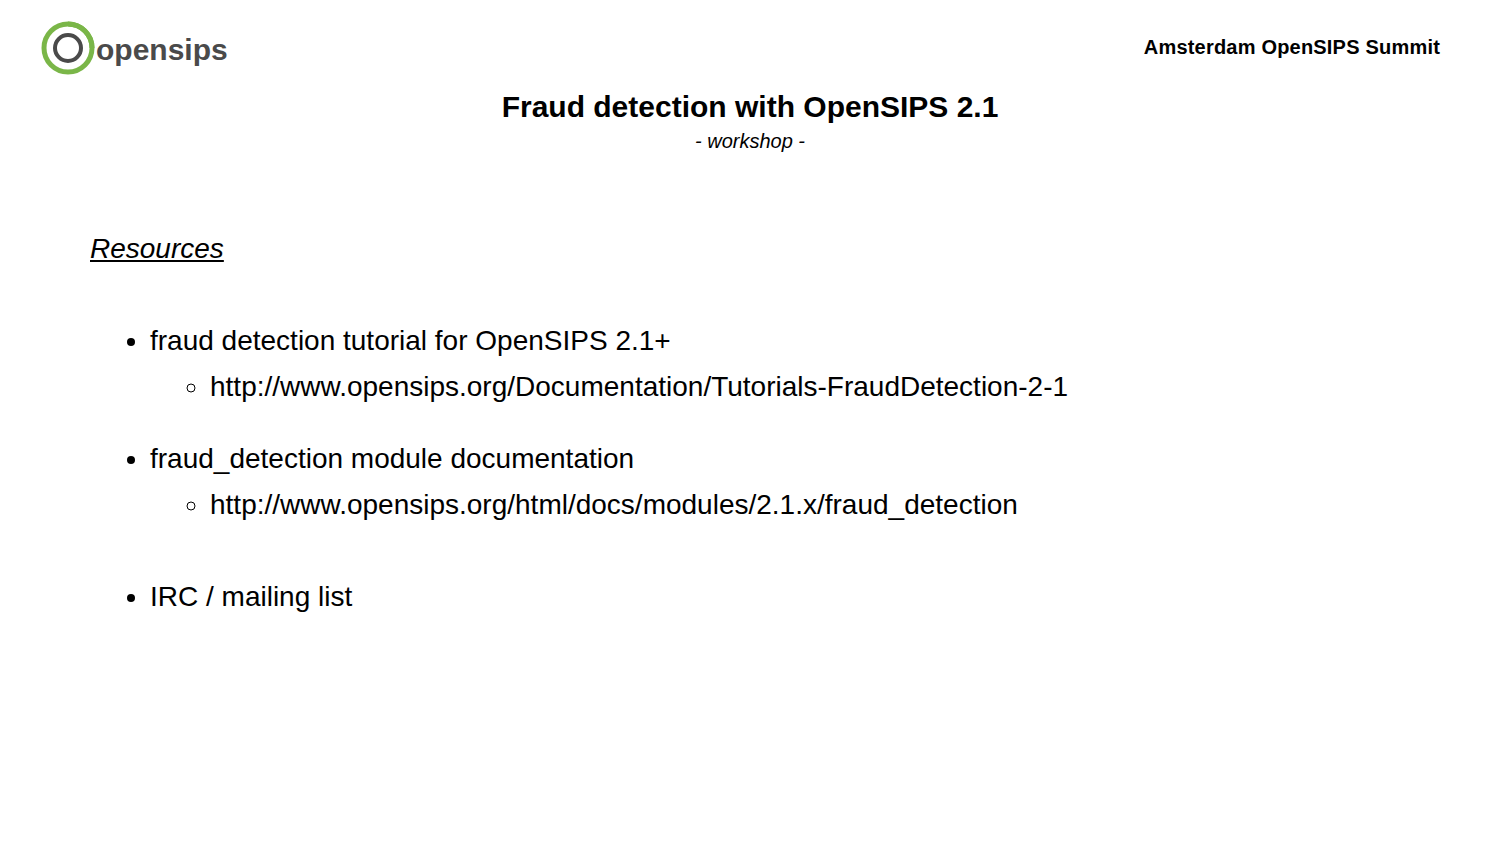opensips
Amsterdam OpenSIPS Summit
Fraud detection with OpenSIPS 2.1
- workshop -
Resources
fraud detection tutorial for OpenSIPS 2.1+
http://www.opensips.org/Documentation/Tutorials-FraudDetection-2-1
fraud_detection module documentation
http://www.opensips.org/html/docs/modules/2.1.x/fraud_detection
IRC / mailing list